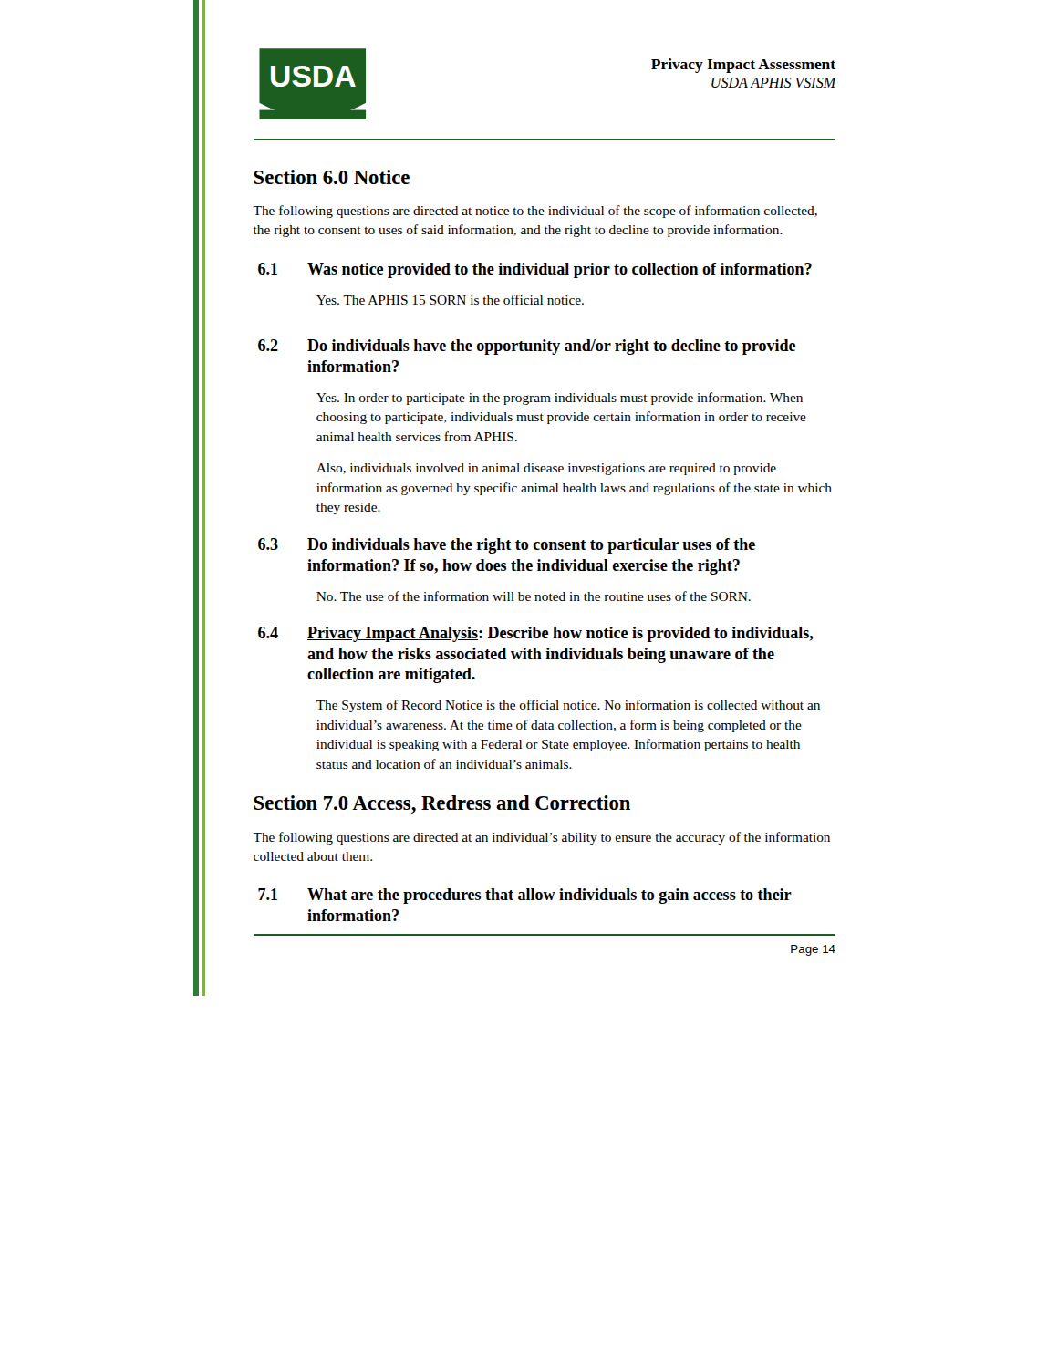USDA
Privacy Impact Assessment
USDA APHIS VSISM
Section 6.0 Notice
The following questions are directed at notice to the individual of the scope of information collected, the right to consent to uses of said information, and the right to decline to provide information.
6.1
Was notice provided to the individual prior to collection of information?
Yes. The APHIS 15 SORN is the official notice.
6.2
Do individuals have the opportunity and/or right to decline to provide information?
Yes. In order to participate in the program individuals must provide information. When choosing to participate, individuals must provide certain information in order to receive animal health services from APHIS.
Also, individuals involved in animal disease investigations are required to provide information as governed by specific animal health laws and regulations of the state in which they reside.
6.3
Do individuals have the right to consent to particular uses of the information? If so, how does the individual exercise the right?
No. The use of the information will be noted in the routine uses of the SORN.
6.4
Privacy Impact Analysis: Describe how notice is provided to individuals, and how the risks associated with individuals being unaware of the collection are mitigated.
The System of Record Notice is the official notice. No information is collected without an individual’s awareness. At the time of data collection, a form is being completed or the individual is speaking with a Federal or State employee. Information pertains to health status and location of an individual’s animals.
Section 7.0 Access, Redress and Correction
The following questions are directed at an individual’s ability to ensure the accuracy of the information collected about them.
7.1
What are the procedures that allow individuals to gain access to their information?
Page 14